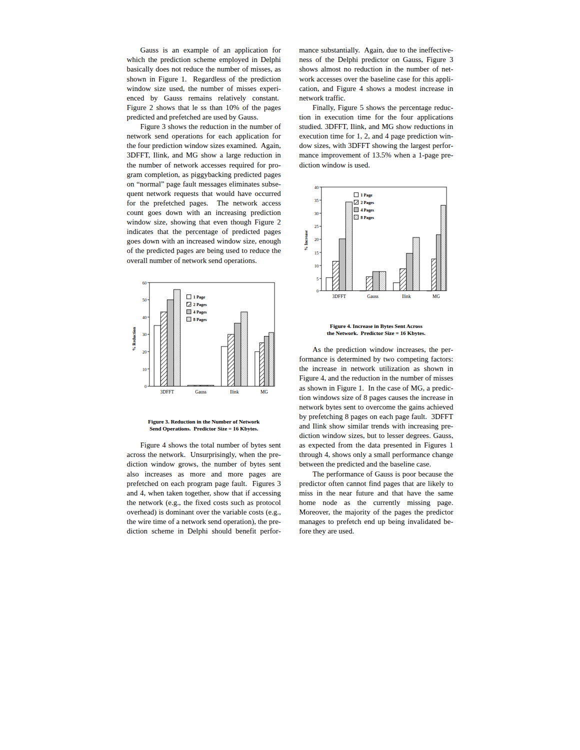Gauss is an example of an application for which the prediction scheme employed in Delphi basically does not reduce the number of misses, as shown in Figure 1. Regardless of the prediction window size used, the number of misses experienced by Gauss remains relatively constant. Figure 2 shows that le ss than 10% of the pages predicted and prefetched are used by Gauss.
Figure 3 shows the reduction in the number of network send operations for each application for the four prediction window sizes examined. Again, 3DFFT, Ilink, and MG show a large reduction in the number of network accesses required for program completion, as piggybacking predicted pages on “normal” page fault messages eliminates subsequent network requests that would have occurred for the prefetched pages. The network access count goes down with an increasing prediction window size, showing that even though Figure 2 indicates that the percentage of predicted pages goes down with an increased window size, enough of the predicted pages are being used to reduce the overall number of network send operations.
60 50 40 30 20 10 0 % Reduction Group 1: 3DFFT (35, 43, 50, 56) 3DFFT Gauss Ilink MG 1 Page 2 Pages 4 Pages 8 Pages
Figure 3. Reduction in the Number of Network
Send Operations. Predictor Size = 16 Kbytes.
Figure 4 shows the total number of bytes sent across the network. Unsurprisingly, when the prediction window grows, the number of bytes sent also increases as more and more pages are prefetched on each program page fault. Figures 3 and 4, when taken together, show that if accessing the network (e.g., the fixed costs such as protocol overhead) is dominant over the variable costs (e.g., the wire time of a network send operation), the prediction scheme in Delphi should benefit performance substantially. Again, due to the ineffectiveness of the Delphi predictor on Gauss, Figure 3 shows almost no reduction in the number of network accesses over the baseline case for this application, and Figure 4 shows a modest increase in network traffic.
Finally, Figure 5 shows the percentage reduction in execution time for the four applications studied. 3DFFT, Ilink, and MG show reductions in execution time for 1, 2, and 4 page prediction window sizes, with 3DFFT showing the largest performance improvement of 13.5% when a 1-page prediction window is used.
40 35 30 25 20 15 10 5 0 % Increase 3DFFT Gauss Ilink MG 1 Page 2 Pages 4 Pages 8 Pages
Figure 4. Increase in Bytes Sent Across
the Network. Predictor Size = 16 Kbytes.
As the prediction window increases, the performance is determined by two competing factors: the increase in network utilization as shown in Figure 4, and the reduction in the number of misses as shown in Figure 1. In the case of MG, a prediction windows size of 8 pages causes the increase in network bytes sent to overcome the gains achieved by prefetching 8 pages on each page fault. 3DFFT and Ilink show similar trends with increasing prediction window sizes, but to lesser degrees. Gauss, as expected from the data presented in Figures 1 through 4, shows only a small performance change between the predicted and the baseline case.
The performance of Gauss is poor because the predictor often cannot find pages that are likely to miss in the near future and that have the same home node as the currently missing page. Moreover, the majority of the pages the predictor manages to prefetch end up being invalidated before they are used.